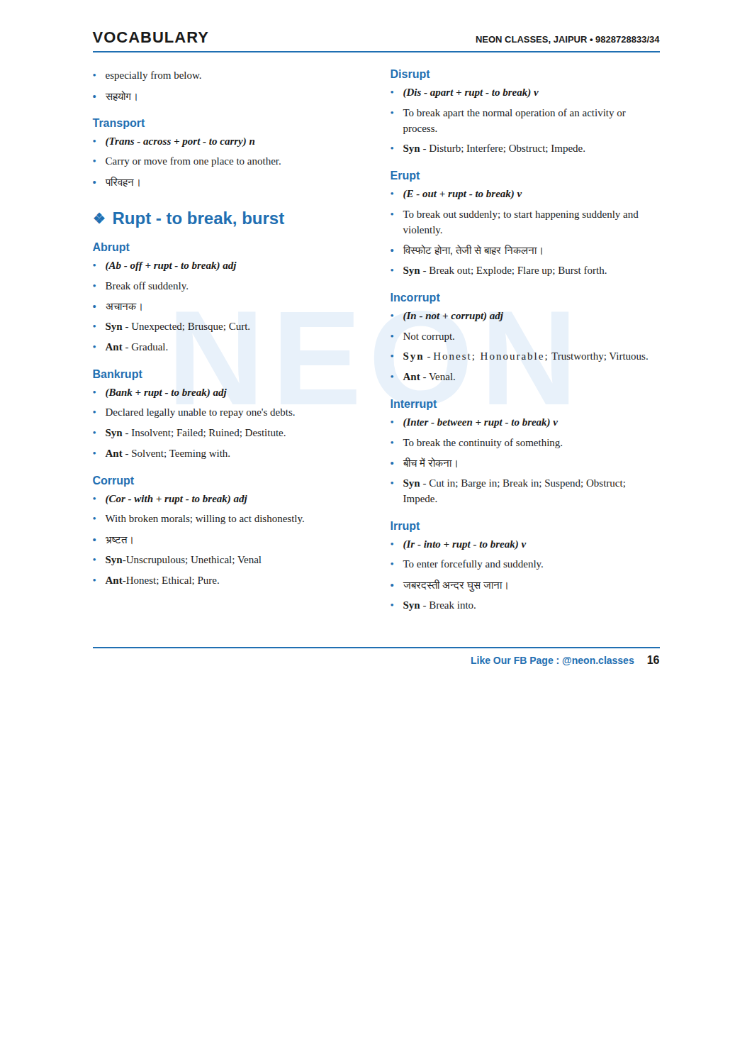NEON
VOCABULARY
NEON CLASSES, JAIPUR • 9828728833/34
especially from below.
सहयोग।
Transport
(Trans - across + port - to carry) n
Carry or move from one place to another.
परिवहन।
❖ Rupt - to break, burst
Abrupt
(Ab - off + rupt - to break) adj
Break off suddenly.
अचानक।
Syn - Unexpected; Brusque; Curt.
Ant - Gradual.
Bankrupt
(Bank + rupt - to break) adj
Declared legally unable to repay one's debts.
Syn - Insolvent; Failed; Ruined; Destitute.
Ant - Solvent; Teeming with.
Corrupt
(Cor - with + rupt - to break) adj
With broken morals; willing to act dishonestly.
भ्रष्टत।
Syn-Unscrupulous; Unethical; Venal
Ant-Honest; Ethical; Pure.
Disrupt
(Dis - apart + rupt - to break) v
To break apart the normal operation of an activity or process.
Syn - Disturb; Interfere; Obstruct; Impede.
Erupt
(E - out + rupt - to break) v
To break out suddenly; to start happening suddenly and violently.
विस्फोट होना, तेजी से बाहर निकलना।
Syn - Break out; Explode; Flare up; Burst forth.
Incorrupt
(In - not + corrupt) adj
Not corrupt.
Syn - Honest; Honourable; Trustworthy; Virtuous.
Ant - Venal.
Interrupt
(Inter - between + rupt - to break) v
To break the continuity of something.
बीच में रोकना।
Syn - Cut in; Barge in; Break in; Suspend; Obstruct; Impede.
Irrupt
(Ir - into + rupt - to break) v
To enter forcefully and suddenly.
जबरदस्ती अन्दर घुस जाना।
Syn - Break into.
Like Our FB Page : @neon.classes
16